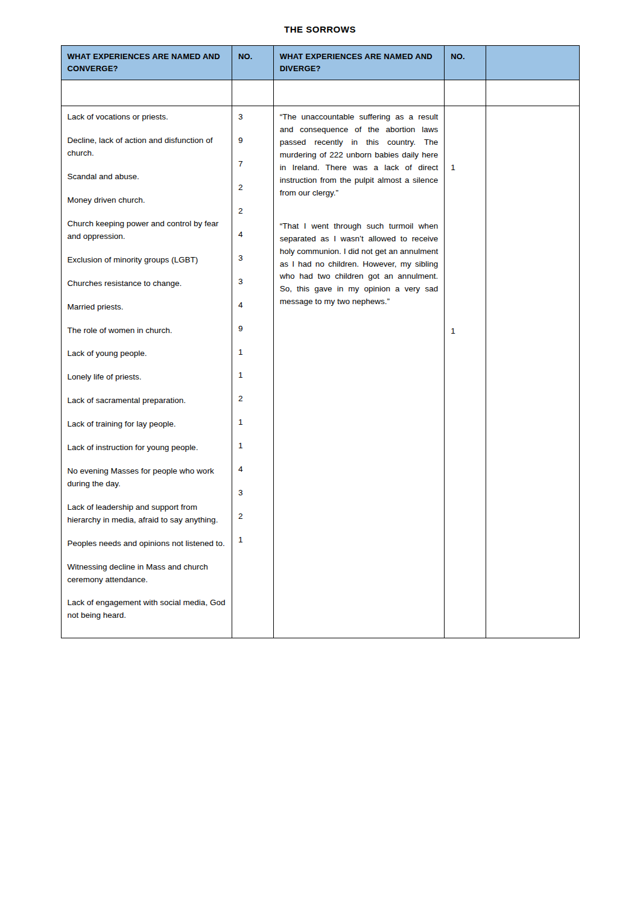The Sorrows
| What experiences are named and converge? | No. | What experiences are named and diverge? | No. | |
| --- | --- | --- | --- | --- |
| Lack of vocations or priests. Decline, lack of action and disfunction of church. Scandal and abuse. Money driven church. Church keeping power and control by fear and oppression. Exclusion of minority groups (LGBT) Churches resistance to change. Married priests. The role of women in church. Lack of young people. Lonely life of priests. Lack of sacramental preparation. Lack of training for lay people. Lack of instruction for young people. No evening Masses for people who work during the day. Lack of leadership and support from hierarchy in media, afraid to say anything. Peoples needs and opinions not listened to. Witnessing decline in Mass and church ceremony attendance. Lack of engagement with social media, God not being heard. | 3 9 7 2 2 4 3 3 4 9 1 1 2 1 1 4 3 2 1 | “The unaccountable suffering as a result and consequence of the abortion laws passed recently in this country. The murdering of 222 unborn babies daily here in Ireland. There was a lack of direct instruction from the pulpit almost a silence from our clergy.” “That I went through such turmoil when separated as I wasn’t allowed to receive holy communion. I did not get an annulment as I had no children. However, my sibling who had two children got an annulment. So, this gave in my opinion a very sad message to my two nephews.” | 1 1 | |